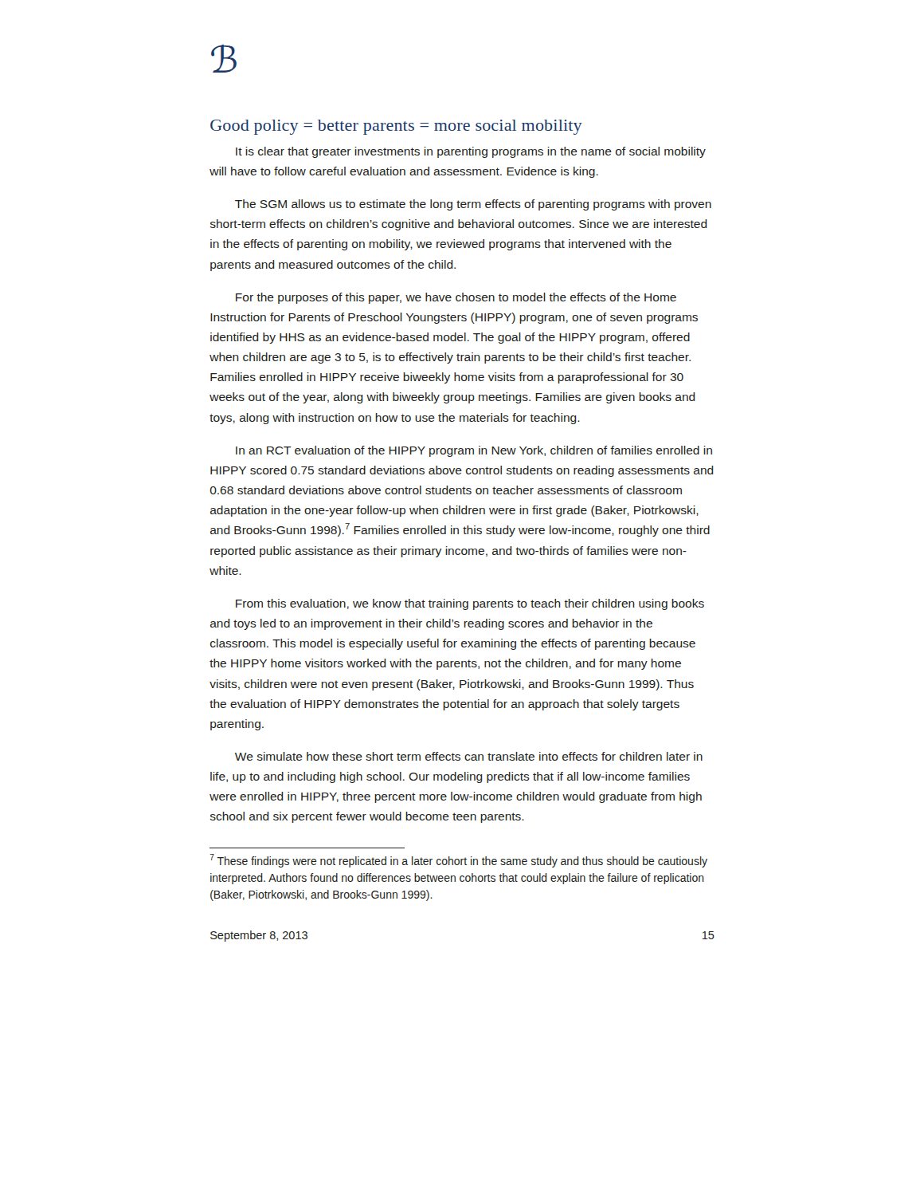ℬ
Good policy = better parents = more social mobility
It is clear that greater investments in parenting programs in the name of social mobility will have to follow careful evaluation and assessment. Evidence is king.
The SGM allows us to estimate the long term effects of parenting programs with proven short-term effects on children’s cognitive and behavioral outcomes. Since we are interested in the effects of parenting on mobility, we reviewed programs that intervened with the parents and measured outcomes of the child.
For the purposes of this paper, we have chosen to model the effects of the Home Instruction for Parents of Preschool Youngsters (HIPPY) program, one of seven programs identified by HHS as an evidence-based model. The goal of the HIPPY program, offered when children are age 3 to 5, is to effectively train parents to be their child’s first teacher. Families enrolled in HIPPY receive biweekly home visits from a paraprofessional for 30 weeks out of the year, along with biweekly group meetings. Families are given books and toys, along with instruction on how to use the materials for teaching.
In an RCT evaluation of the HIPPY program in New York, children of families enrolled in HIPPY scored 0.75 standard deviations above control students on reading assessments and 0.68 standard deviations above control students on teacher assessments of classroom adaptation in the one-year follow-up when children were in first grade (Baker, Piotrkowski, and Brooks-Gunn 1998).7 Families enrolled in this study were low-income, roughly one third reported public assistance as their primary income, and two-thirds of families were non-white.
From this evaluation, we know that training parents to teach their children using books and toys led to an improvement in their child’s reading scores and behavior in the classroom. This model is especially useful for examining the effects of parenting because the HIPPY home visitors worked with the parents, not the children, and for many home visits, children were not even present (Baker, Piotrkowski, and Brooks-Gunn 1999). Thus the evaluation of HIPPY demonstrates the potential for an approach that solely targets parenting.
We simulate how these short term effects can translate into effects for children later in life, up to and including high school. Our modeling predicts that if all low-income families were enrolled in HIPPY, three percent more low-income children would graduate from high school and six percent fewer would become teen parents.
7 These findings were not replicated in a later cohort in the same study and thus should be cautiously interpreted. Authors found no differences between cohorts that could explain the failure of replication (Baker, Piotrkowski, and Brooks-Gunn 1999).
September 8, 2013 15